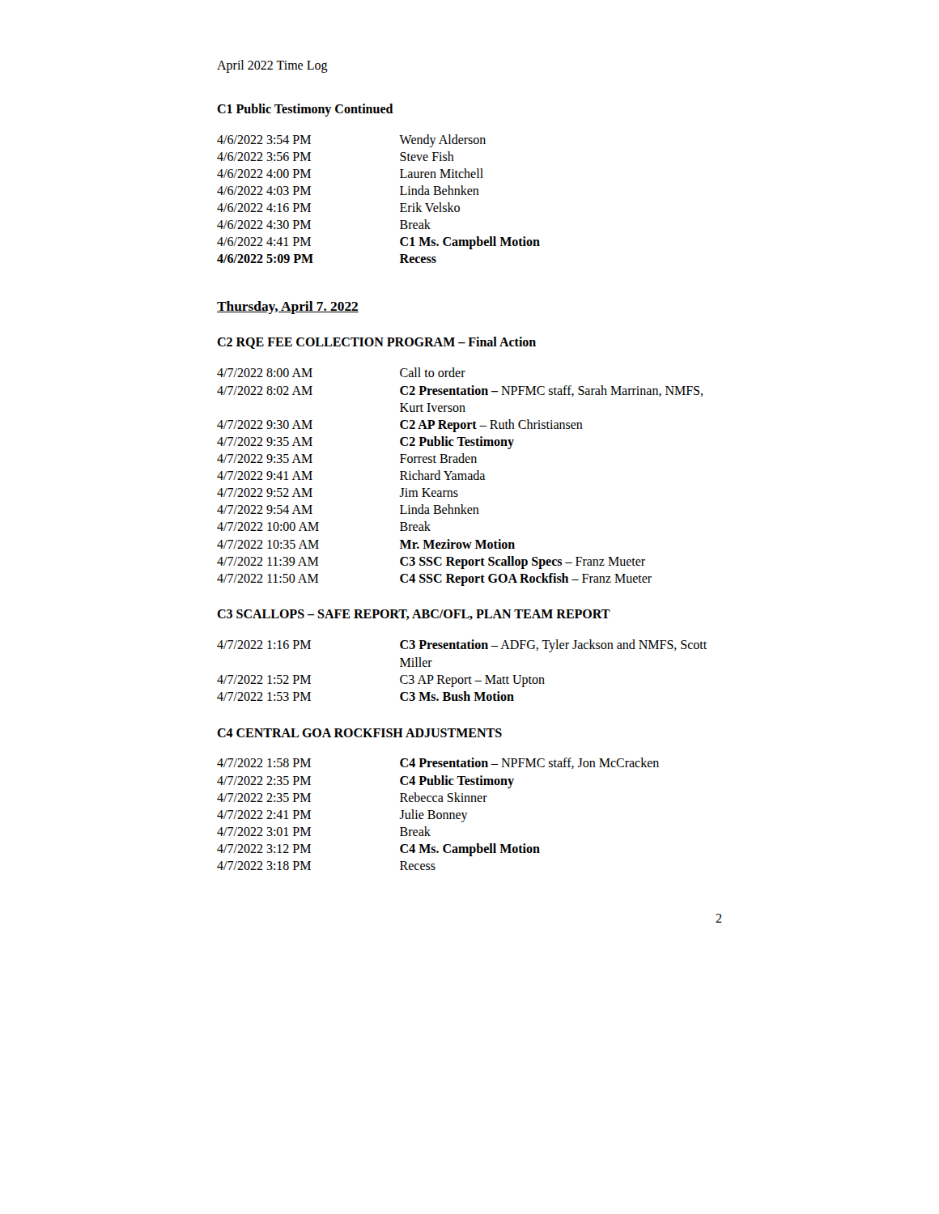April 2022 Time Log
C1 Public Testimony Continued
| 4/6/2022 3:54 PM | Wendy Alderson |
| 4/6/2022 3:56 PM | Steve Fish |
| 4/6/2022 4:00 PM | Lauren Mitchell |
| 4/6/2022 4:03 PM | Linda Behnken |
| 4/6/2022 4:16 PM | Erik Velsko |
| 4/6/2022 4:30 PM | Break |
| 4/6/2022 4:41 PM | C1 Ms. Campbell Motion |
| 4/6/2022 5:09 PM | Recess |
Thursday, April 7. 2022
C2 RQE FEE COLLECTION PROGRAM – Final Action
| 4/7/2022 8:00 AM | Call to order |
| 4/7/2022 8:02 AM | C2 Presentation – NPFMC staff, Sarah Marrinan, NMFS, Kurt Iverson |
| 4/7/2022 9:30 AM | C2 AP Report – Ruth Christiansen |
| 4/7/2022 9:35 AM | C2 Public Testimony |
| 4/7/2022 9:35 AM | Forrest Braden |
| 4/7/2022 9:41 AM | Richard Yamada |
| 4/7/2022 9:52 AM | Jim Kearns |
| 4/7/2022 9:54 AM | Linda Behnken |
| 4/7/2022 10:00 AM | Break |
| 4/7/2022 10:35 AM | Mr. Mezirow Motion |
| 4/7/2022 11:39 AM | C3 SSC Report Scallop Specs – Franz Mueter |
| 4/7/2022 11:50 AM | C4 SSC Report GOA Rockfish – Franz Mueter |
C3 SCALLOPS – SAFE REPORT, ABC/OFL, PLAN TEAM REPORT
| 4/7/2022 1:16 PM | C3 Presentation – ADFG, Tyler Jackson and NMFS, Scott Miller |
| 4/7/2022 1:52 PM | C3 AP Report – Matt Upton |
| 4/7/2022 1:53 PM | C3 Ms. Bush Motion |
C4 CENTRAL GOA ROCKFISH ADJUSTMENTS
| 4/7/2022 1:58 PM | C4 Presentation – NPFMC staff, Jon McCracken |
| 4/7/2022 2:35 PM | C4 Public Testimony |
| 4/7/2022 2:35 PM | Rebecca Skinner |
| 4/7/2022 2:41 PM | Julie Bonney |
| 4/7/2022 3:01 PM | Break |
| 4/7/2022 3:12 PM | C4 Ms. Campbell Motion |
| 4/7/2022 3:18 PM | Recess |
2